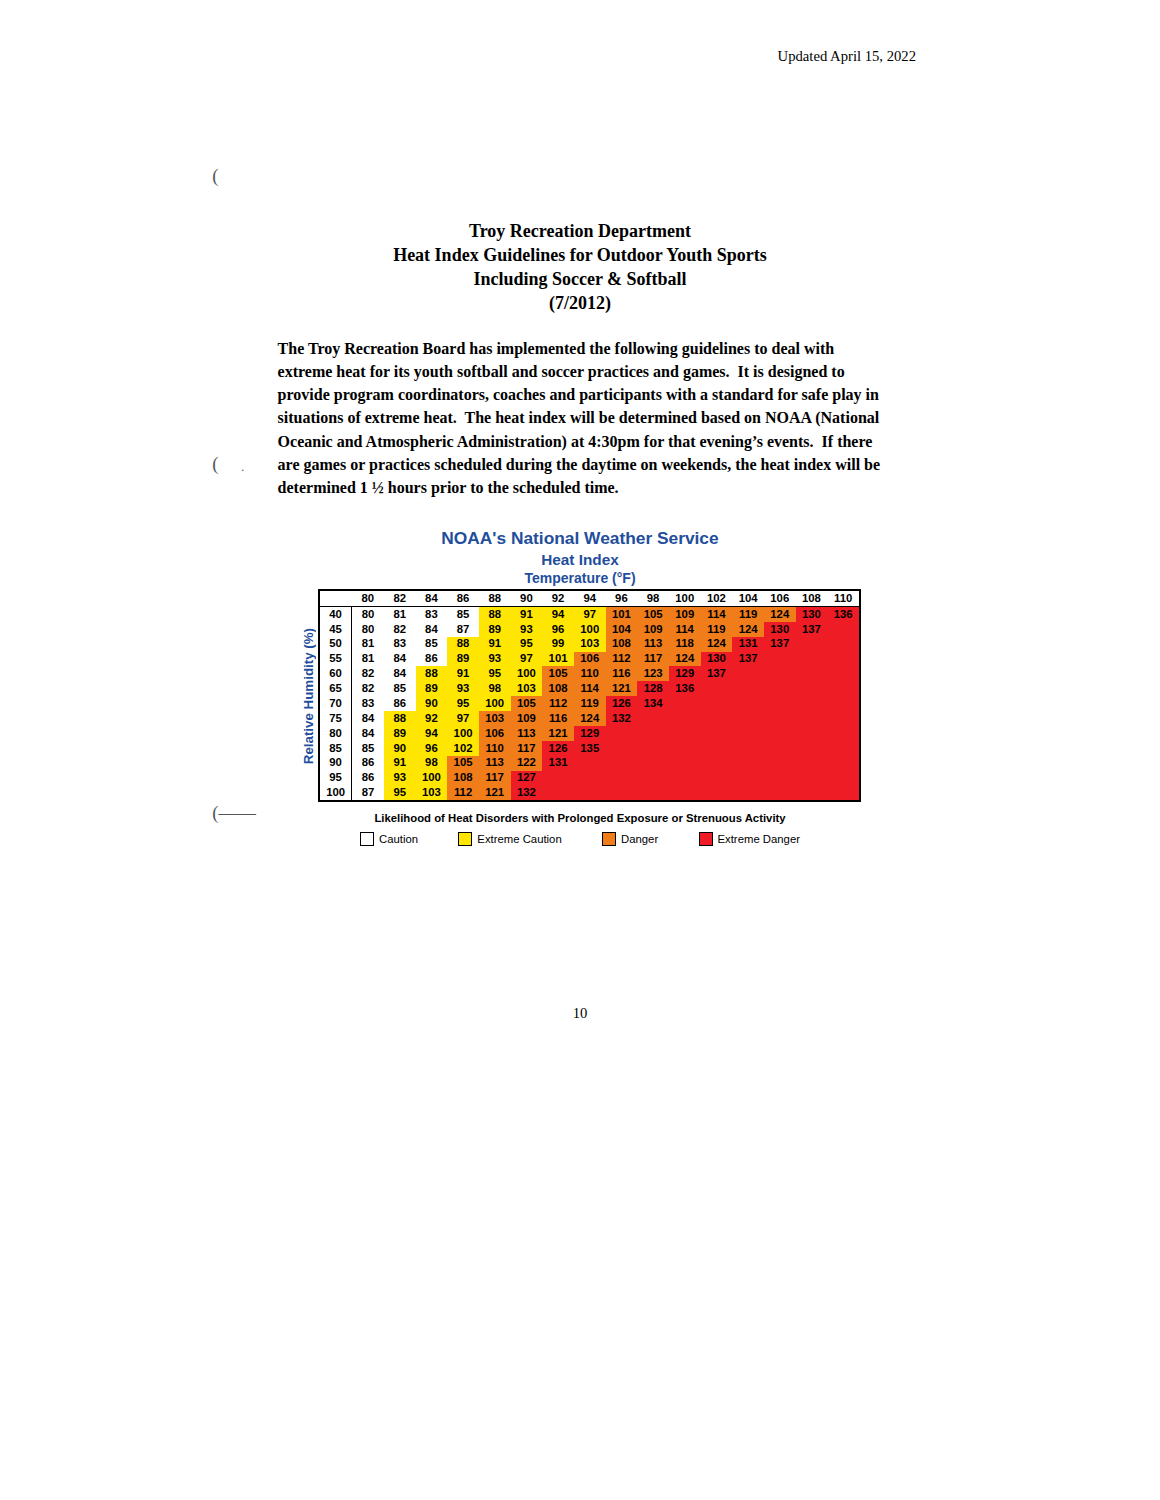Updated April 15, 2022
( ( . (——
Troy Recreation Department Heat Index Guidelines for Outdoor Youth Sports Including Soccer & Softball (7/2012)
The Troy Recreation Board has implemented the following guidelines to deal with extreme heat for its youth softball and soccer practices and games. It is designed to provide program coordinators, coaches and participants with a standard for safe play in situations of extreme heat. The heat index will be determined based on NOAA (National Oceanic and Atmospheric Administration) at 4:30pm for that evening’s events. If there are games or practices scheduled during the daytime on weekends, the heat index will be determined 1 ½ hours prior to the scheduled time.
NOAA's National Weather Service
Heat Index
Temperature (°F)
Relative Humidity (%)
| | 80 | 82 | 84 | 86 | 88 | 90 | 92 | 94 | 96 | 98 | 100 | 102 | 104 | 106 | 108 | 110 |
| --- | --- | --- | --- | --- | --- | --- | --- | --- | --- | --- | --- | --- | --- | --- | --- | --- |
| 40 | 80 | 81 | 83 | 85 | 88 | 91 | 94 | 97 | 101 | 105 | 109 | 114 | 119 | 124 | 130 | 136 |
| 45 | 80 | 82 | 84 | 87 | 89 | 93 | 96 | 100 | 104 | 109 | 114 | 119 | 124 | 130 | 137 | |
| 50 | 81 | 83 | 85 | 88 | 91 | 95 | 99 | 103 | 108 | 113 | 118 | 124 | 131 | 137 | | |
| 55 | 81 | 84 | 86 | 89 | 93 | 97 | 101 | 106 | 112 | 117 | 124 | 130 | 137 | | | |
| 60 | 82 | 84 | 88 | 91 | 95 | 100 | 105 | 110 | 116 | 123 | 129 | 137 | | | | |
| 65 | 82 | 85 | 89 | 93 | 98 | 103 | 108 | 114 | 121 | 128 | 136 | | | | | |
| 70 | 83 | 86 | 90 | 95 | 100 | 105 | 112 | 119 | 126 | 134 | | | | | | |
| 75 | 84 | 88 | 92 | 97 | 103 | 109 | 116 | 124 | 132 | | | | | | | |
| 80 | 84 | 89 | 94 | 100 | 106 | 113 | 121 | 129 | | | | | | | | |
| 85 | 85 | 90 | 96 | 102 | 110 | 117 | 126 | 135 | | | | | | | | |
| 90 | 86 | 91 | 98 | 105 | 113 | 122 | 131 | | | | | | | | | |
| 95 | 86 | 93 | 100 | 108 | 117 | 127 | | | | | | | | | | |
| 100 | 87 | 95 | 103 | 112 | 121 | 132 | | | | | | | | | | |
Likelihood of Heat Disorders with Prolonged Exposure or Strenuous Activity
Caution
Extreme Caution
Danger
Extreme Danger
10